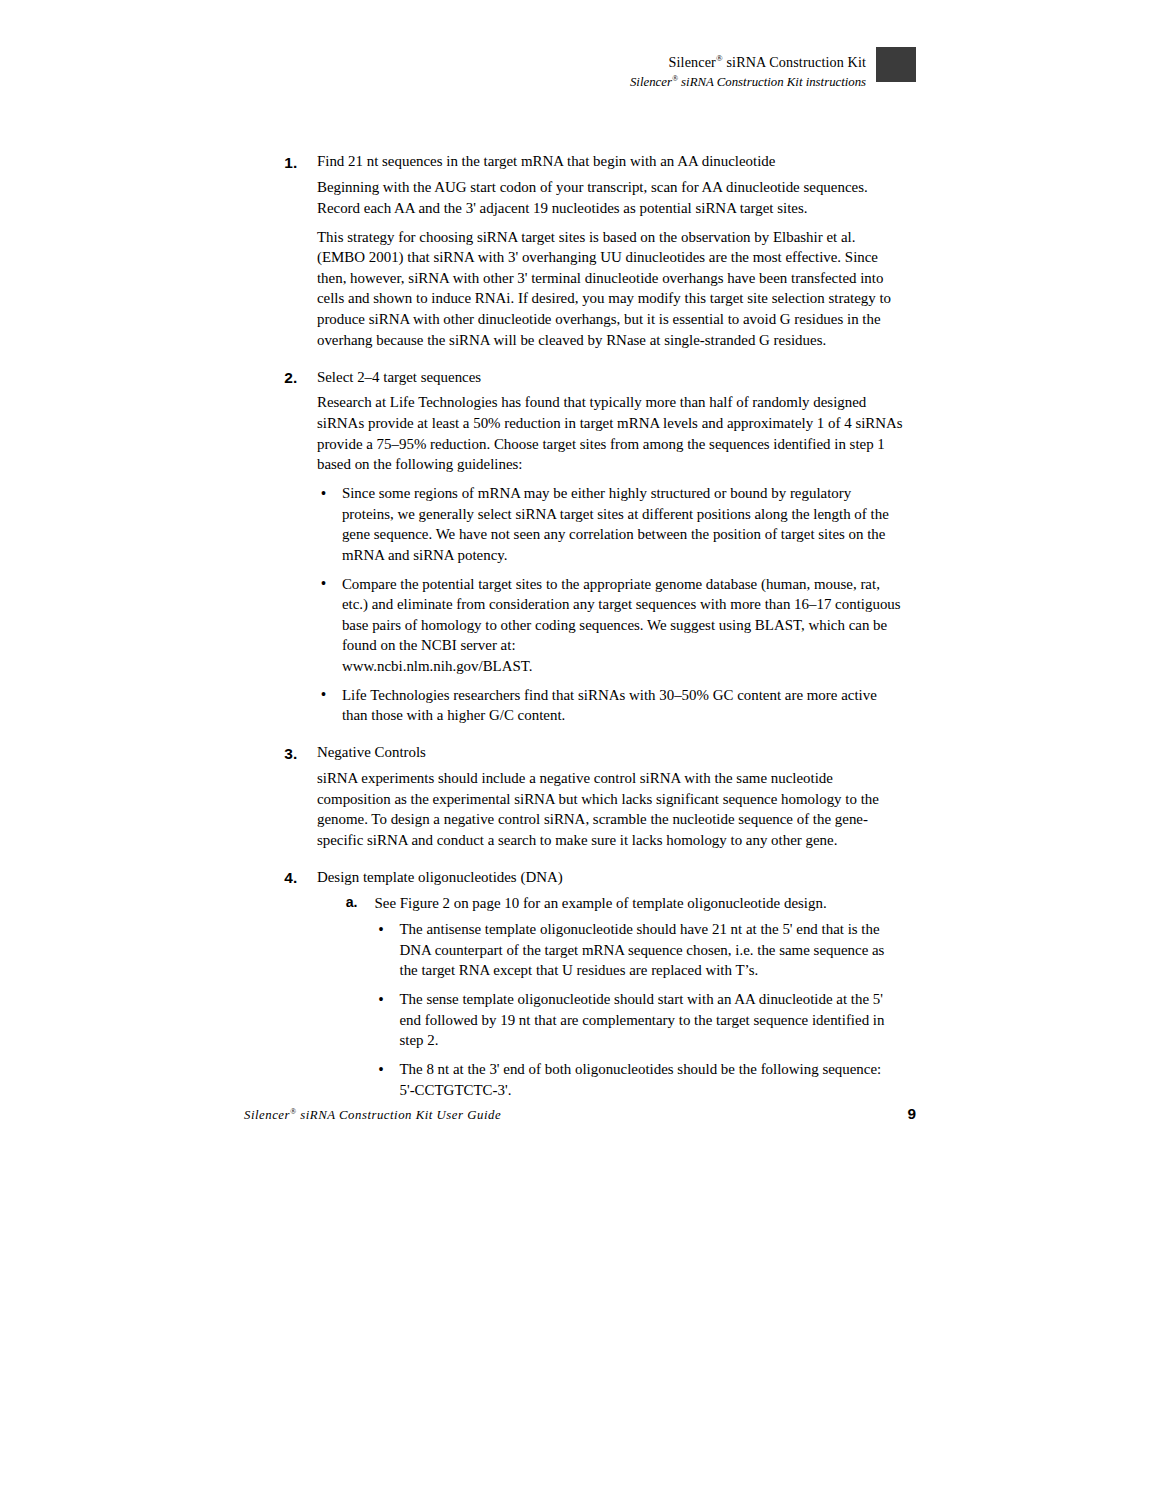Silencer® siRNA Construction Kit
Silencer® siRNA Construction Kit instructions
1.
Find 21 nt sequences in the target mRNA that begin with an AA dinucleotide
Beginning with the AUG start codon of your transcript, scan for AA dinucleotide sequences. Record each AA and the 3' adjacent 19 nucleotides as potential siRNA target sites.
This strategy for choosing siRNA target sites is based on the observation by Elbashir et al. (EMBO 2001) that siRNA with 3' overhanging UU dinucleotides are the most effective. Since then, however, siRNA with other 3' terminal dinucleotide overhangs have been transfected into cells and shown to induce RNAi. If desired, you may modify this target site selection strategy to produce siRNA with other dinucleotide overhangs, but it is essential to avoid G residues in the overhang because the siRNA will be cleaved by RNase at single-stranded G residues.
2.
Select 2–4 target sequences
Research at Life Technologies has found that typically more than half of randomly designed siRNAs provide at least a 50% reduction in target mRNA levels and approximately 1 of 4 siRNAs provide a 75–95% reduction. Choose target sites from among the sequences identified in step 1 based on the following guidelines:
Since some regions of mRNA may be either highly structured or bound by regulatory proteins, we generally select siRNA target sites at different positions along the length of the gene sequence. We have not seen any correlation between the position of target sites on the mRNA and siRNA potency.
Compare the potential target sites to the appropriate genome database (human, mouse, rat, etc.) and eliminate from consideration any target sequences with more than 16–17 contiguous base pairs of homology to other coding sequences. We suggest using BLAST, which can be found on the NCBI server at:
www.ncbi.nlm.nih.gov/BLAST.
Life Technologies researchers find that siRNAs with 30–50% GC content are more active than those with a higher G/C content.
3.
Negative Controls
siRNA experiments should include a negative control siRNA with the same nucleotide composition as the experimental siRNA but which lacks significant sequence homology to the genome. To design a negative control siRNA, scramble the nucleotide sequence of the gene-specific siRNA and conduct a search to make sure it lacks homology to any other gene.
4.
Design template oligonucleotides (DNA)
a. See Figure 2 on page 10 for an example of template oligonucleotide design.
The antisense template oligonucleotide should have 21 nt at the 5' end that is the DNA counterpart of the target mRNA sequence chosen, i.e. the same sequence as the target RNA except that U residues are replaced with T’s.
The sense template oligonucleotide should start with an AA dinucleotide at the 5' end followed by 19 nt that are complementary to the target sequence identified in step 2.
The 8 nt at the 3' end of both oligonucleotides should be the following sequence: 5'-CCTGTCTC-3'.
Silencer® siRNA Construction Kit User Guide
9